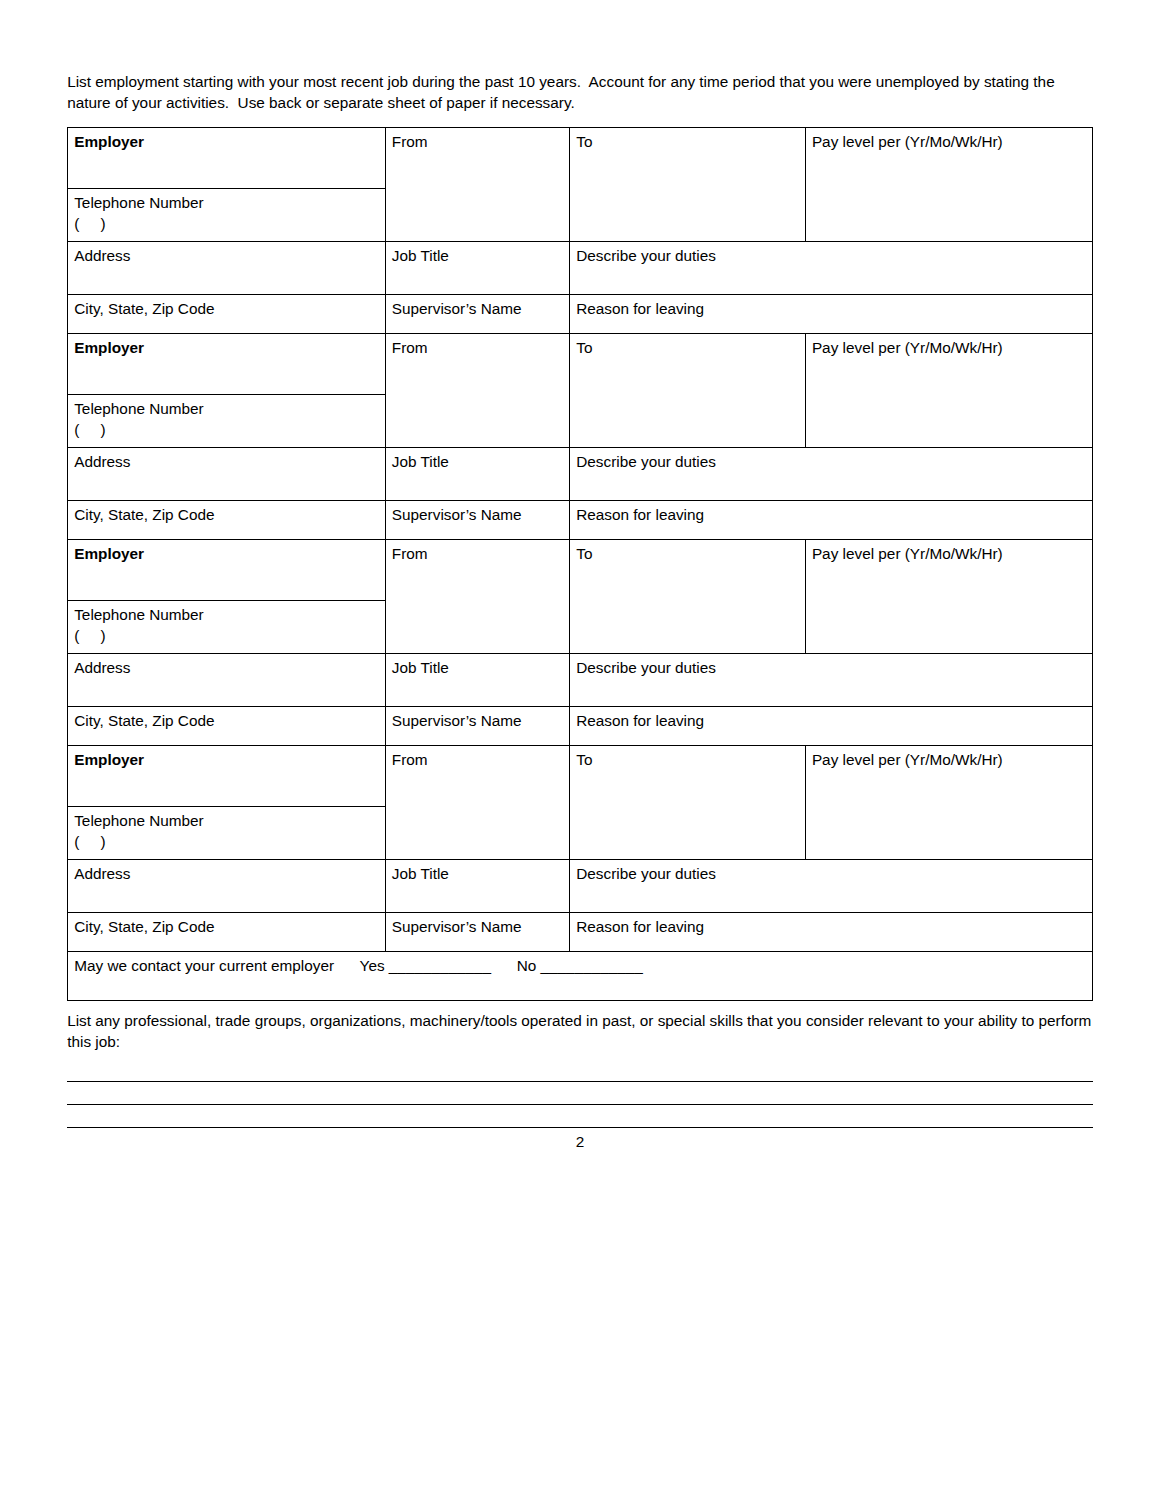List employment starting with your most recent job during the past 10 years. Account for any time period that you were unemployed by stating the nature of your activities. Use back or separate sheet of paper if necessary.
| Employer | From | To | Pay level per (Yr/Mo/Wk/Hr) |
| Telephone Number ( ) |
| Address | Job Title | Describe your duties |
| City, State, Zip Code | Supervisor’s Name | Reason for leaving |
| Employer | From | To | Pay level per (Yr/Mo/Wk/Hr) |
| Telephone Number ( ) |
| Address | Job Title | Describe your duties |
| City, State, Zip Code | Supervisor’s Name | Reason for leaving |
| Employer | From | To | Pay level per (Yr/Mo/Wk/Hr) |
| Telephone Number ( ) |
| Address | Job Title | Describe your duties |
| City, State, Zip Code | Supervisor’s Name | Reason for leaving |
| Employer | From | To | Pay level per (Yr/Mo/Wk/Hr) |
| Telephone Number ( ) |
| Address | Job Title | Describe your duties |
| City, State, Zip Code | Supervisor’s Name | Reason for leaving |
| May we contact your current employer Yes ____________ No ____________ |
List any professional, trade groups, organizations, machinery/tools operated in past, or special skills that you consider relevant to your ability to perform this job:
2